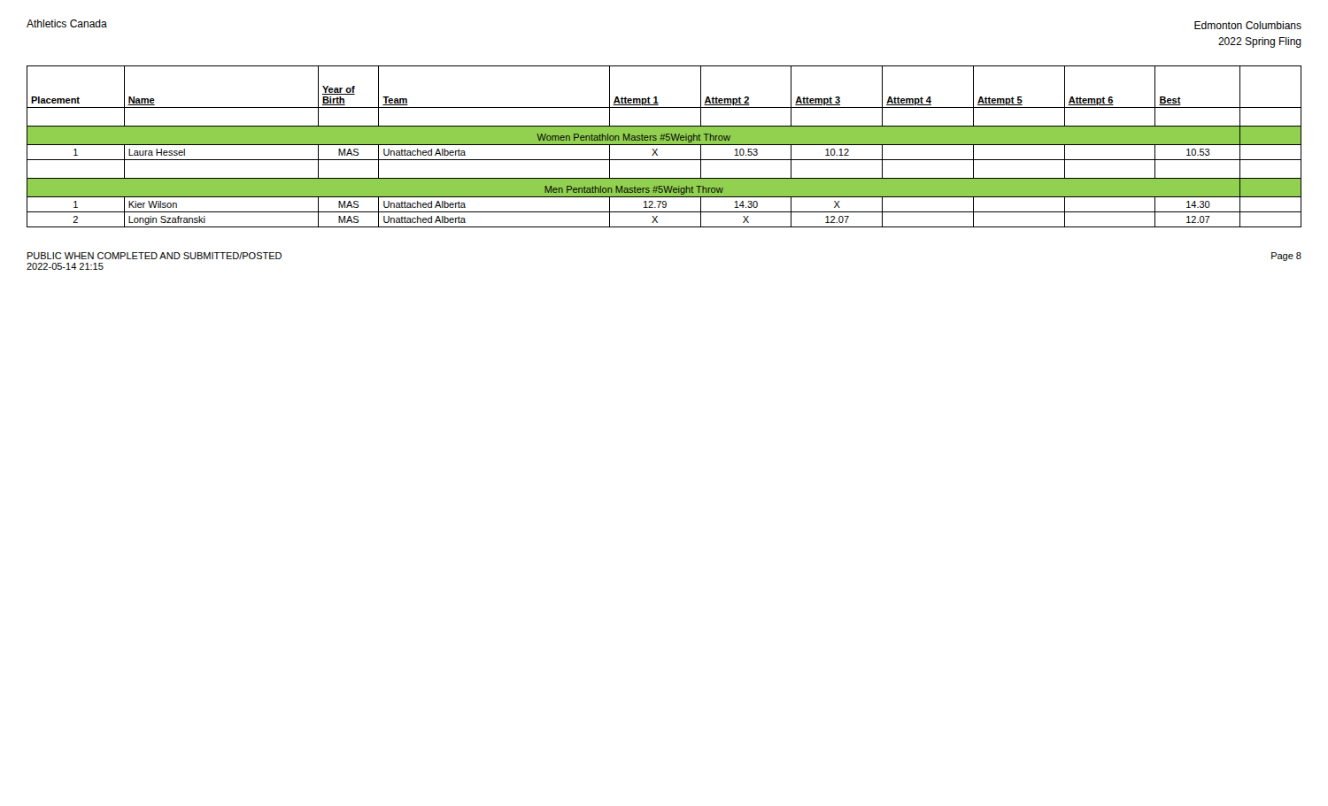Athletics Canada
Edmonton Columbians
2022 Spring Fling
| Placement | Name | Year of Birth | Team | Attempt 1 | Attempt 2 | Attempt 3 | Attempt 4 | Attempt 5 | Attempt 6 | Best | |
| --- | --- | --- | --- | --- | --- | --- | --- | --- | --- | --- | --- |
| Women Pentathlon Masters #5Weight Throw | |
| 1 | Laura Hessel | MAS | Unattached Alberta | X | 10.53 | 10.12 | | | | 10.53 | |
| Men Pentathlon Masters #5Weight Throw | |
| 1 | Kier Wilson | MAS | Unattached Alberta | 12.79 | 14.30 | X | | | | 14.30 | |
| 2 | Longin Szafranski | MAS | Unattached Alberta | X | X | 12.07 | | | | 12.07 | |
PUBLIC WHEN COMPLETED AND SUBMITTED/POSTED
2022-05-14 21:15
Page 8